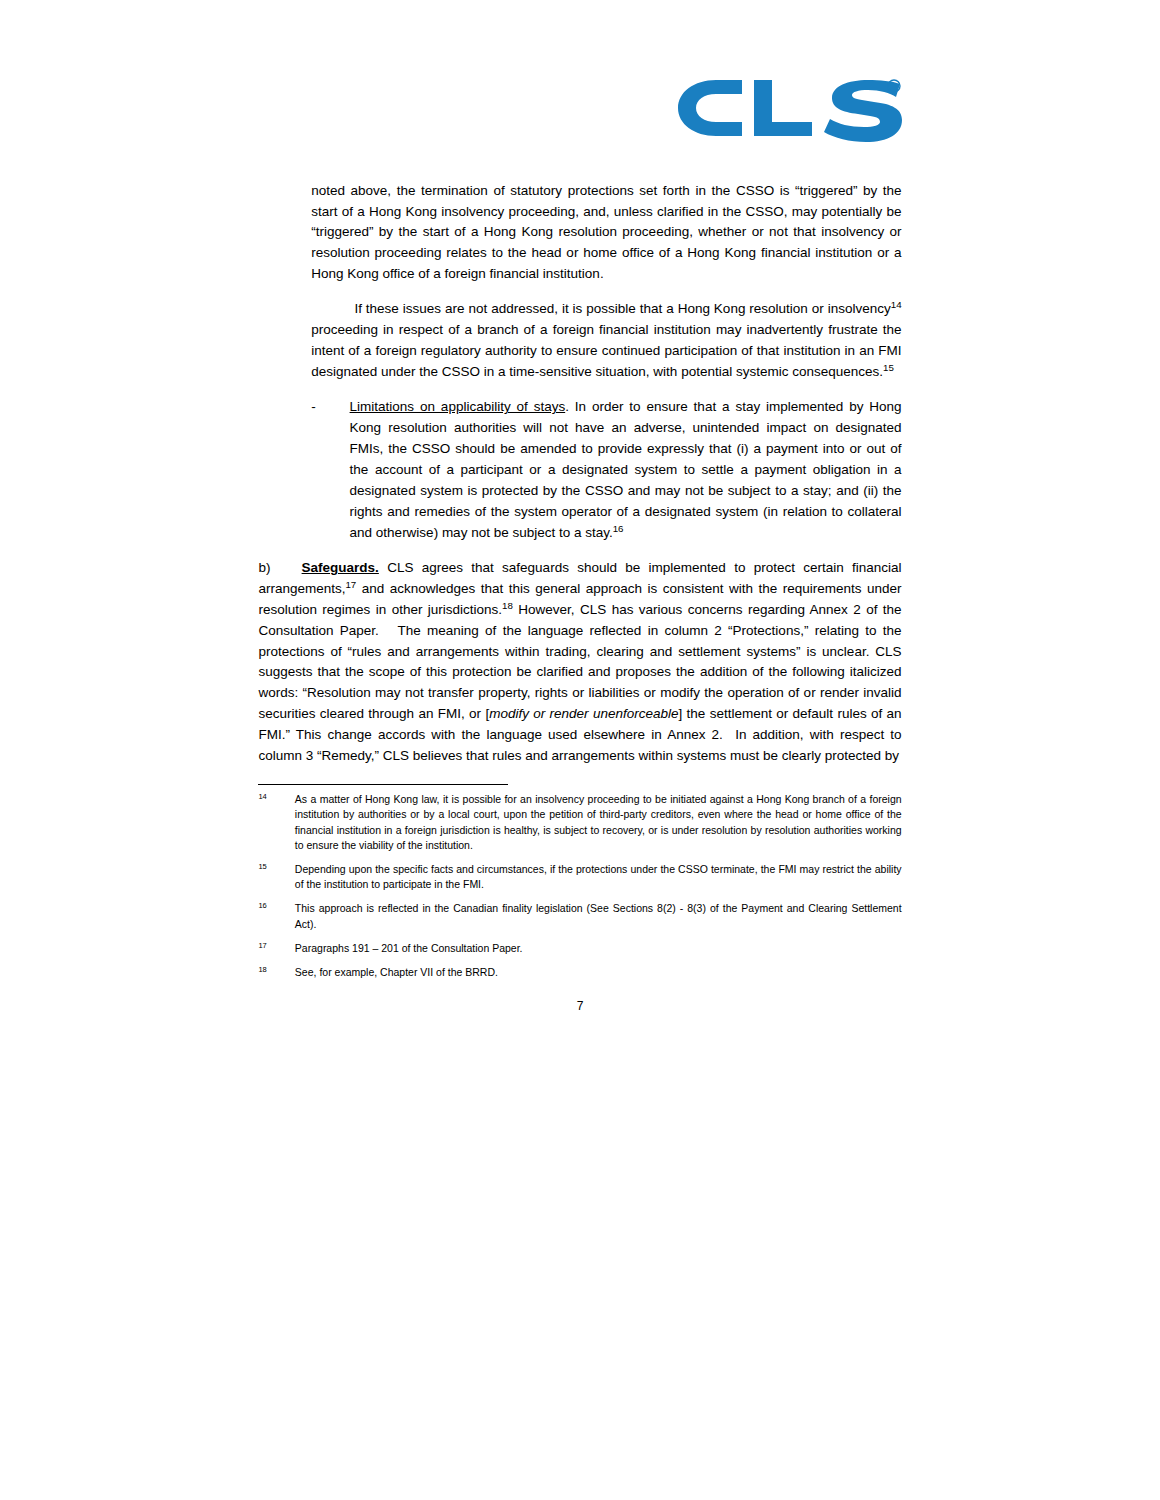R
noted above, the termination of statutory protections set forth in the CSSO is “triggered” by the start of a Hong Kong insolvency proceeding, and, unless clarified in the CSSO, may potentially be “triggered” by the start of a Hong Kong resolution proceeding, whether or not that insolvency or resolution proceeding relates to the head or home office of a Hong Kong financial institution or a Hong Kong office of a foreign financial institution.
If these issues are not addressed, it is possible that a Hong Kong resolution or insolvency14 proceeding in respect of a branch of a foreign financial institution may inadvertently frustrate the intent of a foreign regulatory authority to ensure continued participation of that institution in an FMI designated under the CSSO in a time-sensitive situation, with potential systemic consequences.15
-
Limitations on applicability of stays. In order to ensure that a stay implemented by Hong Kong resolution authorities will not have an adverse, unintended impact on designated FMIs, the CSSO should be amended to provide expressly that (i) a payment into or out of the account of a participant or a designated system to settle a payment obligation in a designated system is protected by the CSSO and may not be subject to a stay; and (ii) the rights and remedies of the system operator of a designated system (in relation to collateral and otherwise) may not be subject to a stay.16
b) Safeguards. CLS agrees that safeguards should be implemented to protect certain financial arrangements,17 and acknowledges that this general approach is consistent with the requirements under resolution regimes in other jurisdictions.18 However, CLS has various concerns regarding Annex 2 of the Consultation Paper. The meaning of the language reflected in column 2 “Protections,” relating to the protections of “rules and arrangements within trading, clearing and settlement systems” is unclear. CLS suggests that the scope of this protection be clarified and proposes the addition of the following italicized words: “Resolution may not transfer property, rights or liabilities or modify the operation of or render invalid securities cleared through an FMI, or [modify or render unenforceable] the settlement or default rules of an FMI.” This change accords with the language used elsewhere in Annex 2. In addition, with respect to column 3 “Remedy,” CLS believes that rules and arrangements within systems must be clearly protected by
14
As a matter of Hong Kong law, it is possible for an insolvency proceeding to be initiated against a Hong Kong branch of a foreign institution by authorities or by a local court, upon the petition of third-party creditors, even where the head or home office of the financial institution in a foreign jurisdiction is healthy, is subject to recovery, or is under resolution by resolution authorities working to ensure the viability of the institution.
15
Depending upon the specific facts and circumstances, if the protections under the CSSO terminate, the FMI may restrict the ability of the institution to participate in the FMI.
16
This approach is reflected in the Canadian finality legislation (See Sections 8(2) - 8(3) of the Payment and Clearing Settlement Act).
17
Paragraphs 191 – 201 of the Consultation Paper.
18
See, for example, Chapter VII of the BRRD.
7